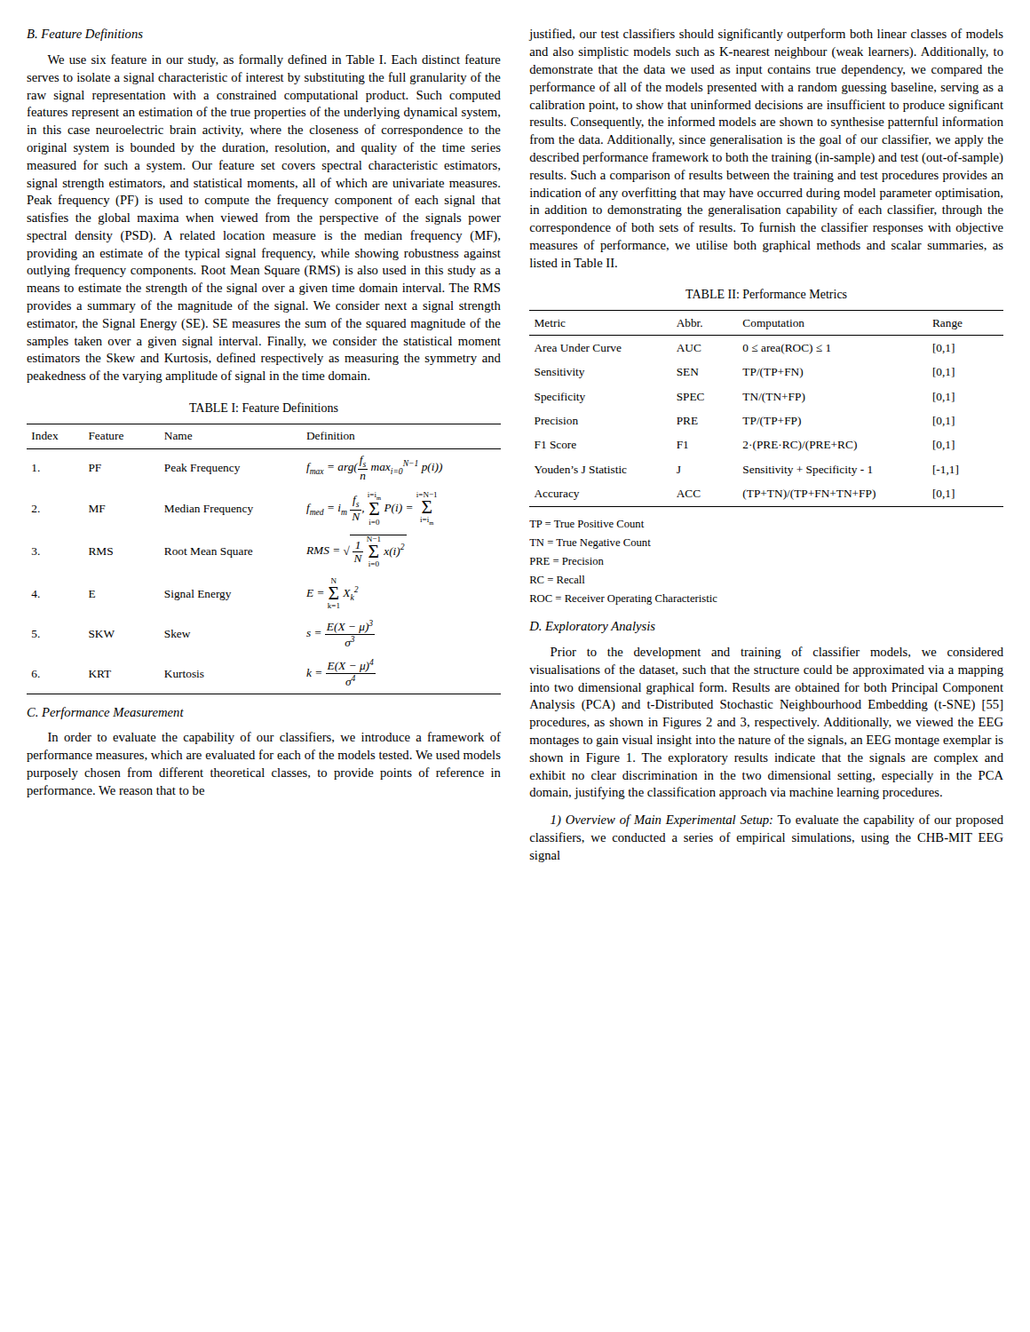B. Feature Definitions
We use six feature in our study, as formally defined in Table I. Each distinct feature serves to isolate a signal characteristic of interest by substituting the full granularity of the raw signal representation with a constrained computational product. Such computed features represent an estimation of the true properties of the underlying dynamical system, in this case neuroelectric brain activity, where the closeness of correspondence to the original system is bounded by the duration, resolution, and quality of the time series measured for such a system. Our feature set covers spectral characteristic estimators, signal strength estimators, and statistical moments, all of which are univariate measures. Peak frequency (PF) is used to compute the frequency component of each signal that satisfies the global maxima when viewed from the perspective of the signals power spectral density (PSD). A related location measure is the median frequency (MF), providing an estimate of the typical signal frequency, while showing robustness against outlying frequency components. Root Mean Square (RMS) is also used in this study as a means to estimate the strength of the signal over a given time domain interval. The RMS provides a summary of the magnitude of the signal. We consider next a signal strength estimator, the Signal Energy (SE). SE measures the sum of the squared magnitude of the samples taken over a given signal interval. Finally, we consider the statistical moment estimators the Skew and Kurtosis, defined respectively as measuring the symmetry and peakedness of the varying amplitude of signal in the time domain.
TABLE I: Feature Definitions
| Index | Feature | Name | Definition |
| --- | --- | --- | --- |
| 1. | PF | Peak Frequency | f max = arg( f s n max i=0 N−1 p(i)) |
| 2. | MF | Median Frequency | f med = i m f s N , i=i m Σ i=0 P(i) = i=N−1 Σ i=i m |
| 3. | RMS | Root Mean Square | RMS = √ 1 N N−1 Σ i=0 x(i) 2 |
| 4. | E | Signal Energy | E = N Σ k=1 X k 2 |
| 5. | SKW | Skew | s = E(X − μ) 3 σ 3 |
| 6. | KRT | Kurtosis | k = E(X − μ) 4 σ 4 |
C. Performance Measurement
In order to evaluate the capability of our classifiers, we introduce a framework of performance measures, which are evaluated for each of the models tested. We used models purposely chosen from different theoretical classes, to provide points of reference in performance. We reason that to be
justified, our test classifiers should significantly outperform both linear classes of models and also simplistic models such as K-nearest neighbour (weak learners). Additionally, to demonstrate that the data we used as input contains true dependency, we compared the performance of all of the models presented with a random guessing baseline, serving as a calibration point, to show that uninformed decisions are insufficient to produce significant results. Consequently, the informed models are shown to synthesise patternful information from the data. Additionally, since generalisation is the goal of our classifier, we apply the described performance framework to both the training (in-sample) and test (out-of-sample) results. Such a comparison of results between the training and test procedures provides an indication of any overfitting that may have occurred during model parameter optimisation, in addition to demonstrating the generalisation capability of each classifier, through the correspondence of both sets of results. To furnish the classifier responses with objective measures of performance, we utilise both graphical methods and scalar summaries, as listed in Table II.
TABLE II: Performance Metrics
| Metric | Abbr. | Computation | Range |
| --- | --- | --- | --- |
| Area Under Curve | AUC | 0 ≤ area(ROC) ≤ 1 | [0,1] |
| Sensitivity | SEN | TP/(TP+FN) | [0,1] |
| Specificity | SPEC | TN/(TN+FP) | [0,1] |
| Precision | PRE | TP/(TP+FP) | [0,1] |
| F1 Score | F1 | 2·(PRE·RC)/(PRE+RC) | [0,1] |
| Youden’s J Statistic | J | Sensitivity + Specificity - 1 | [-1,1] |
| Accuracy | ACC | (TP+TN)/(TP+FN+TN+FP) | [0,1] |
TP = True Positive Count
TN = True Negative Count
PRE = Precision
RC = Recall
ROC = Receiver Operating Characteristic
D. Exploratory Analysis
Prior to the development and training of classifier models, we considered visualisations of the dataset, such that the structure could be approximated via a mapping into two dimensional graphical form. Results are obtained for both Principal Component Analysis (PCA) and t-Distributed Stochastic Neighbourhood Embedding (t-SNE) [55] procedures, as shown in Figures 2 and 3, respectively. Additionally, we viewed the EEG montages to gain visual insight into the nature of the signals, an EEG montage exemplar is shown in Figure 1. The exploratory results indicate that the signals are complex and exhibit no clear discrimination in the two dimensional setting, especially in the PCA domain, justifying the classification approach via machine learning procedures.
1) Overview of Main Experimental Setup: To evaluate the capability of our proposed classifiers, we conducted a series of empirical simulations, using the CHB-MIT EEG signal